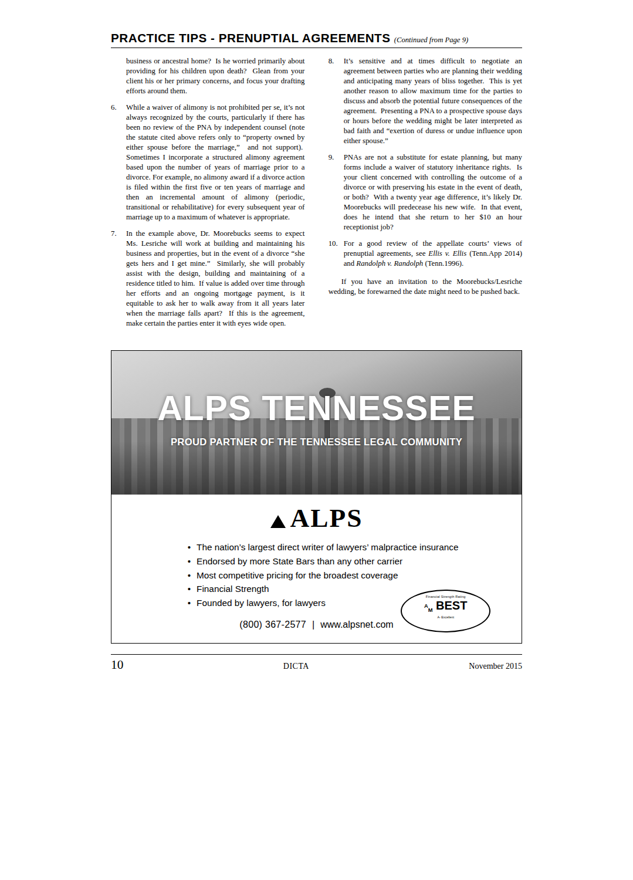PRACTICE TIPS - PRENUPTIAL AGREEMENTS (Continued from Page 9)
business or ancestral home? Is he worried primarily about providing for his children upon death? Glean from your client his or her primary concerns, and focus your drafting efforts around them.
6.
While a waiver of alimony is not prohibited per se, it’s not always recognized by the courts, particularly if there has been no review of the PNA by independent counsel (note the statute cited above refers only to “property owned by either spouse before the marriage,” and not support). Sometimes I incorporate a structured alimony agreement based upon the number of years of marriage prior to a divorce. For example, no alimony award if a divorce action is filed within the first five or ten years of marriage and then an incremental amount of alimony (periodic, transitional or rehabilitative) for every subsequent year of marriage up to a maximum of whatever is appropriate.
7.
In the example above, Dr. Moorebucks seems to expect Ms. Lesriche will work at building and maintaining his business and properties, but in the event of a divorce “she gets hers and I get mine.” Similarly, she will probably assist with the design, building and maintaining of a residence titled to him. If value is added over time through her efforts and an ongoing mortgage payment, is it equitable to ask her to walk away from it all years later when the marriage falls apart? If this is the agreement, make certain the parties enter it with eyes wide open.
8.
It’s sensitive and at times difficult to negotiate an agreement between parties who are planning their wedding and anticipating many years of bliss together. This is yet another reason to allow maximum time for the parties to discuss and absorb the potential future consequences of the agreement. Presenting a PNA to a prospective spouse days or hours before the wedding might be later interpreted as bad faith and “exertion of duress or undue influence upon either spouse.”
9.
PNAs are not a substitute for estate planning, but many forms include a waiver of statutory inheritance rights. Is your client concerned with controlling the outcome of a divorce or with preserving his estate in the event of death, or both? With a twenty year age difference, it’s likely Dr. Moorebucks will predecease his new wife. In that event, does he intend that she return to her $10 an hour receptionist job?
10.
For a good review of the appellate courts’ views of prenuptial agreements, see Ellis v. Ellis (Tenn.App 2014) and Randolph v. Randolph (Tenn.1996).
If you have an invitation to the Moorebucks/Lesriche wedding, be forewarned the date might need to be pushed back.
ALPS TENNESSEE
PROUD PARTNER OF THE TENNESSEE LEGAL COMMUNITY
ALPS
The nation’s largest direct writer of lawyers’ malpractice insurance
Endorsed by more State Bars than any other carrier
Most competitive pricing for the broadest coverage
Financial Strength
Founded by lawyers, for lawyers
(800) 367-2577|www.alpsnet.com
Financial Strength Rating
AM BEST
A- Excellent
10
DICTA
November 2015